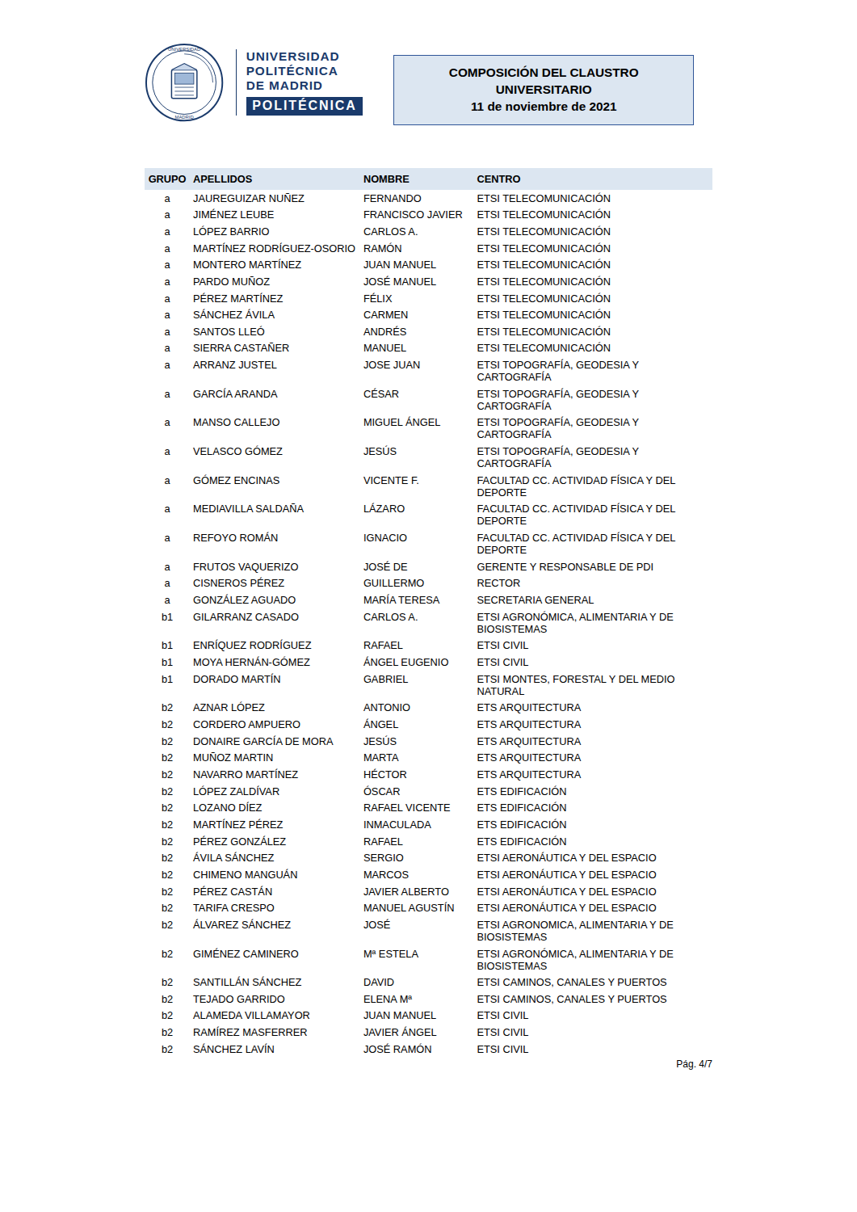UNIVERSIDAD MADRID
Universidad
Politécnica
de Madrid
POLITÉCNICA
COMPOSICIÓN DEL CLAUSTRO UNIVERSITARIO
11 de noviembre de 2021
| GRUPO | APELLIDOS | NOMBRE | CENTRO |
| --- | --- | --- | --- |
| a | JAUREGUIZAR NUÑEZ | FERNANDO | ETSI TELECOMUNICACIÓN |
| a | JIMÉNEZ LEUBE | FRANCISCO JAVIER | ETSI TELECOMUNICACIÓN |
| a | LÓPEZ BARRIO | CARLOS A. | ETSI TELECOMUNICACIÓN |
| a | MARTÍNEZ RODRÍGUEZ-OSORIO | RAMÓN | ETSI TELECOMUNICACIÓN |
| a | MONTERO MARTÍNEZ | JUAN MANUEL | ETSI TELECOMUNICACIÓN |
| a | PARDO MUÑOZ | JOSÉ MANUEL | ETSI TELECOMUNICACIÓN |
| a | PÉREZ MARTÍNEZ | FÉLIX | ETSI TELECOMUNICACIÓN |
| a | SÁNCHEZ ÁVILA | CARMEN | ETSI TELECOMUNICACIÓN |
| a | SANTOS LLEÓ | ANDRÉS | ETSI TELECOMUNICACIÓN |
| a | SIERRA CASTAÑER | MANUEL | ETSI TELECOMUNICACIÓN |
| a | ARRANZ JUSTEL | JOSE JUAN | ETSI TOPOGRAFÍA, GEODESIA Y CARTOGRAFÍA |
| a | GARCÍA ARANDA | CÉSAR | ETSI TOPOGRAFÍA, GEODESIA Y CARTOGRAFÍA |
| a | MANSO CALLEJO | MIGUEL ÁNGEL | ETSI TOPOGRAFÍA, GEODESIA Y CARTOGRAFÍA |
| a | VELASCO GÓMEZ | JESÚS | ETSI TOPOGRAFÍA, GEODESIA Y CARTOGRAFÍA |
| a | GÓMEZ ENCINAS | VICENTE F. | FACULTAD CC. ACTIVIDAD FÍSICA Y DEL DEPORTE |
| a | MEDIAVILLA SALDAÑA | LÁZARO | FACULTAD CC. ACTIVIDAD FÍSICA Y DEL DEPORTE |
| a | REFOYO ROMÁN | IGNACIO | FACULTAD CC. ACTIVIDAD FÍSICA Y DEL DEPORTE |
| a | FRUTOS VAQUERIZO | JOSÉ DE | GERENTE Y RESPONSABLE DE PDI |
| a | CISNEROS PÉREZ | GUILLERMO | RECTOR |
| a | GONZÁLEZ AGUADO | MARÍA TERESA | SECRETARIA GENERAL |
| b1 | GILARRANZ CASADO | CARLOS A. | ETSI AGRONÓMICA, ALIMENTARIA Y DE BIOSISTEMAS |
| b1 | ENRÍQUEZ RODRÍGUEZ | RAFAEL | ETSI CIVIL |
| b1 | MOYA HERNÁN-GÓMEZ | ÁNGEL EUGENIO | ETSI CIVIL |
| b1 | DORADO MARTÍN | GABRIEL | ETSI MONTES, FORESTAL Y DEL MEDIO NATURAL |
| b2 | AZNAR LÓPEZ | ANTONIO | ETS ARQUITECTURA |
| b2 | CORDERO AMPUERO | ÁNGEL | ETS ARQUITECTURA |
| b2 | DONAIRE GARCÍA DE MORA | JESÚS | ETS ARQUITECTURA |
| b2 | MUÑOZ MARTIN | MARTA | ETS ARQUITECTURA |
| b2 | NAVARRO MARTÍNEZ | HÉCTOR | ETS ARQUITECTURA |
| b2 | LÓPEZ ZALDÍVAR | ÓSCAR | ETS EDIFICACIÓN |
| b2 | LOZANO DÍEZ | RAFAEL VICENTE | ETS EDIFICACIÓN |
| b2 | MARTÍNEZ PÉREZ | INMACULADA | ETS EDIFICACIÓN |
| b2 | PÉREZ GONZÁLEZ | RAFAEL | ETS EDIFICACIÓN |
| b2 | ÁVILA SÁNCHEZ | SERGIO | ETSI AERONÁUTICA Y DEL ESPACIO |
| b2 | CHIMENO MANGUÁN | MARCOS | ETSI AERONÁUTICA Y DEL ESPACIO |
| b2 | PÉREZ CASTÁN | JAVIER ALBERTO | ETSI AERONÁUTICA Y DEL ESPACIO |
| b2 | TARIFA CRESPO | MANUEL AGUSTÍN | ETSI AERONÁUTICA Y DEL ESPACIO |
| b2 | ÁLVAREZ SÁNCHEZ | JOSÉ | ETSI AGRONOMICA, ALIMENTARIA Y DE BIOSISTEMAS |
| b2 | GIMÉNEZ CAMINERO | Mª ESTELA | ETSI AGRONÓMICA, ALIMENTARIA Y DE BIOSISTEMAS |
| b2 | SANTILLÁN SÁNCHEZ | DAVID | ETSI CAMINOS, CANALES Y PUERTOS |
| b2 | TEJADO GARRIDO | ELENA Mª | ETSI CAMINOS, CANALES Y PUERTOS |
| b2 | ALAMEDA VILLAMAYOR | JUAN MANUEL | ETSI CIVIL |
| b2 | RAMÍREZ MASFERRER | JAVIER ÁNGEL | ETSI CIVIL |
| b2 | SÁNCHEZ LAVÍN | JOSÉ RAMÓN | ETSI CIVIL |
Pág. 4/7